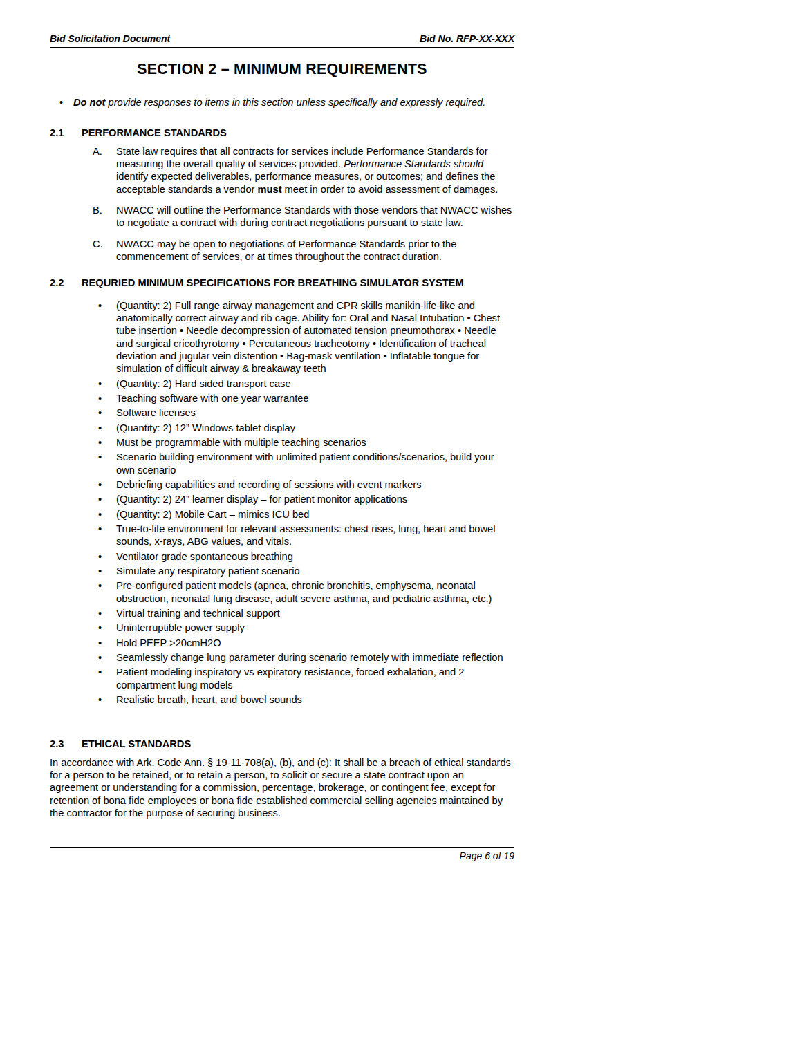Bid Solicitation Document
Bid No. RFP-XX-XXX
SECTION 2 – MINIMUM REQUIREMENTS
Do not provide responses to items in this section unless specifically and expressly required.
2.1 PERFORMANCE STANDARDS
A. State law requires that all contracts for services include Performance Standards for measuring the overall quality of services provided. Performance Standards should identify expected deliverables, performance measures, or outcomes; and defines the acceptable standards a vendor must meet in order to avoid assessment of damages.
B. NWACC will outline the Performance Standards with those vendors that NWACC wishes to negotiate a contract with during contract negotiations pursuant to state law.
C. NWACC may be open to negotiations of Performance Standards prior to the commencement of services, or at times throughout the contract duration.
2.2 REQURIED MINIMUM SPECIFICATIONS FOR BREATHING SIMULATOR SYSTEM
(Quantity: 2) Full range airway management and CPR skills manikin-life-like and anatomically correct airway and rib cage. Ability for: Oral and Nasal Intubation • Chest tube insertion • Needle decompression of automated tension pneumothorax • Needle and surgical cricothyrotomy • Percutaneous tracheotomy • Identification of tracheal deviation and jugular vein distention • Bag-mask ventilation • Inflatable tongue for simulation of difficult airway & breakaway teeth
(Quantity: 2) Hard sided transport case
Teaching software with one year warrantee
Software licenses
(Quantity: 2) 12” Windows tablet display
Must be programmable with multiple teaching scenarios
Scenario building environment with unlimited patient conditions/scenarios, build your own scenario
Debriefing capabilities and recording of sessions with event markers
(Quantity: 2) 24” learner display – for patient monitor applications
(Quantity: 2) Mobile Cart – mimics ICU bed
True-to-life environment for relevant assessments: chest rises, lung, heart and bowel sounds, x-rays, ABG values, and vitals.
Ventilator grade spontaneous breathing
Simulate any respiratory patient scenario
Pre-configured patient models (apnea, chronic bronchitis, emphysema, neonatal obstruction, neonatal lung disease, adult severe asthma, and pediatric asthma, etc.)
Virtual training and technical support
Uninterruptible power supply
Hold PEEP >20cmH2O
Seamlessly change lung parameter during scenario remotely with immediate reflection
Patient modeling inspiratory vs expiratory resistance, forced exhalation, and 2 compartment lung models
Realistic breath, heart, and bowel sounds
2.3 ETHICAL STANDARDS
In accordance with Ark. Code Ann. § 19-11-708(a), (b), and (c): It shall be a breach of ethical standards for a person to be retained, or to retain a person, to solicit or secure a state contract upon an agreement or understanding for a commission, percentage, brokerage, or contingent fee, except for retention of bona fide employees or bona fide established commercial selling agencies maintained by the contractor for the purpose of securing business.
Page 6 of 19